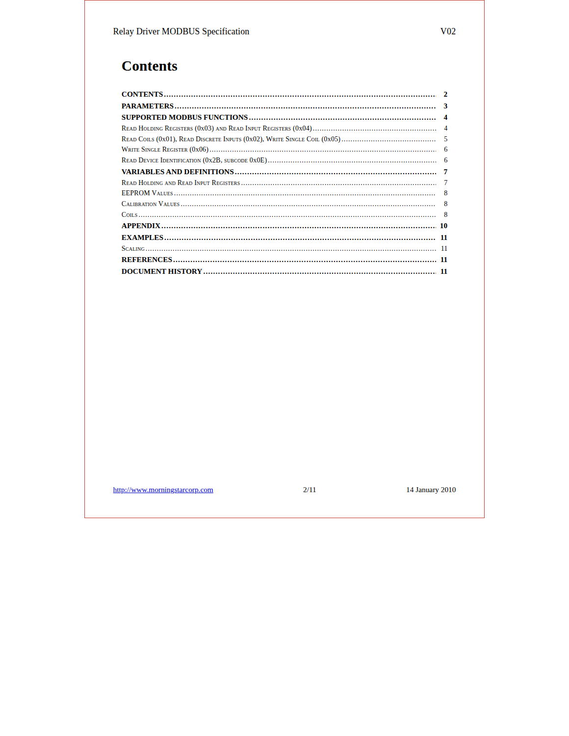Relay Driver MODBUS Specification
V02
Contents
Contents .................................................................................................................................. 2
Parameters ............................................................................................................................... 3
Supported MODBUS Functions ....................................................................................................... 4
Read Holding Registers (0x03) and Read Input Registers (0x04) ............................................................. 4
Read Coils (0x01), Read Discrete Inputs (0x02), Write Single Coil (0x05) ........................................... 5
Write Single Register (0x06) ................................................................................................................. 6
Read Device Identification (0x2B, subcode 0x0E) ..................................................................................... 6
Variables and Definitions .............................................................................................................. 7
Read Holding and Read Input Registers ..................................................................................................... 7
EEPROM Values ............................................................................................................................. 8
Calibration Values ............................................................................................................................. 8
Coils ............................................................................................................................................. 8
Appendix ................................................................................................................................. 10
Examples ................................................................................................................................. 11
Scaling ............................................................................................................................................. 11
References ............................................................................................................................... 11
Document History ..................................................................................................................... 11
http://www.morningstarcorp.com
2/11
14 January 2010